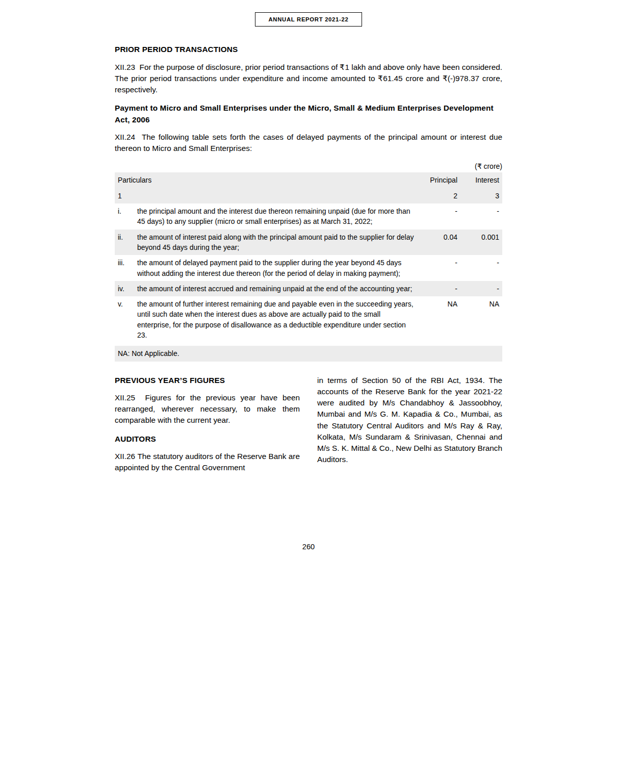ANNUAL REPORT 2021-22
PRIOR PERIOD TRANSACTIONS
XII.23 For the purpose of disclosure, prior period transactions of ₹1 lakh and above only have been considered. The prior period transactions under expenditure and income amounted to ₹61.45 crore and ₹(-)978.37 crore, respectively.
Payment to Micro and Small Enterprises under the Micro, Small & Medium Enterprises Development Act, 2006
XII.24 The following table sets forth the cases of delayed payments of the principal amount or interest due thereon to Micro and Small Enterprises:
(₹ crore)
| Particulars | Principal | Interest |
| --- | --- | --- |
| 1 | 2 | 3 |
| i. | the principal amount and the interest due thereon remaining unpaid (due for more than 45 days) to any supplier (micro or small enterprises) as at March 31, 2022; | - | - |
| ii. | the amount of interest paid along with the principal amount paid to the supplier for delay beyond 45 days during the year; | 0.04 | 0.001 |
| iii. | the amount of delayed payment paid to the supplier during the year beyond 45 days without adding the interest due thereon (for the period of delay in making payment); | - | - |
| iv. | the amount of interest accrued and remaining unpaid at the end of the accounting year; | - | - |
| v. | the amount of further interest remaining due and payable even in the succeeding years, until such date when the interest dues as above are actually paid to the small enterprise, for the purpose of disallowance as a deductible expenditure under section 23. | NA | NA |
NA: Not Applicable.
PREVIOUS YEAR’S FIGURES
XII.25 Figures for the previous year have been rearranged, wherever necessary, to make them comparable with the current year.
AUDITORS
XII.26 The statutory auditors of the Reserve Bank are appointed by the Central Government
in terms of Section 50 of the RBI Act, 1934. The accounts of the Reserve Bank for the year 2021-22 were audited by M/s Chandabhoy & Jassoobhoy, Mumbai and M/s G. M. Kapadia & Co., Mumbai, as the Statutory Central Auditors and M/s Ray & Ray, Kolkata, M/s Sundaram & Srinivasan, Chennai and M/s S. K. Mittal & Co., New Delhi as Statutory Branch Auditors.
260